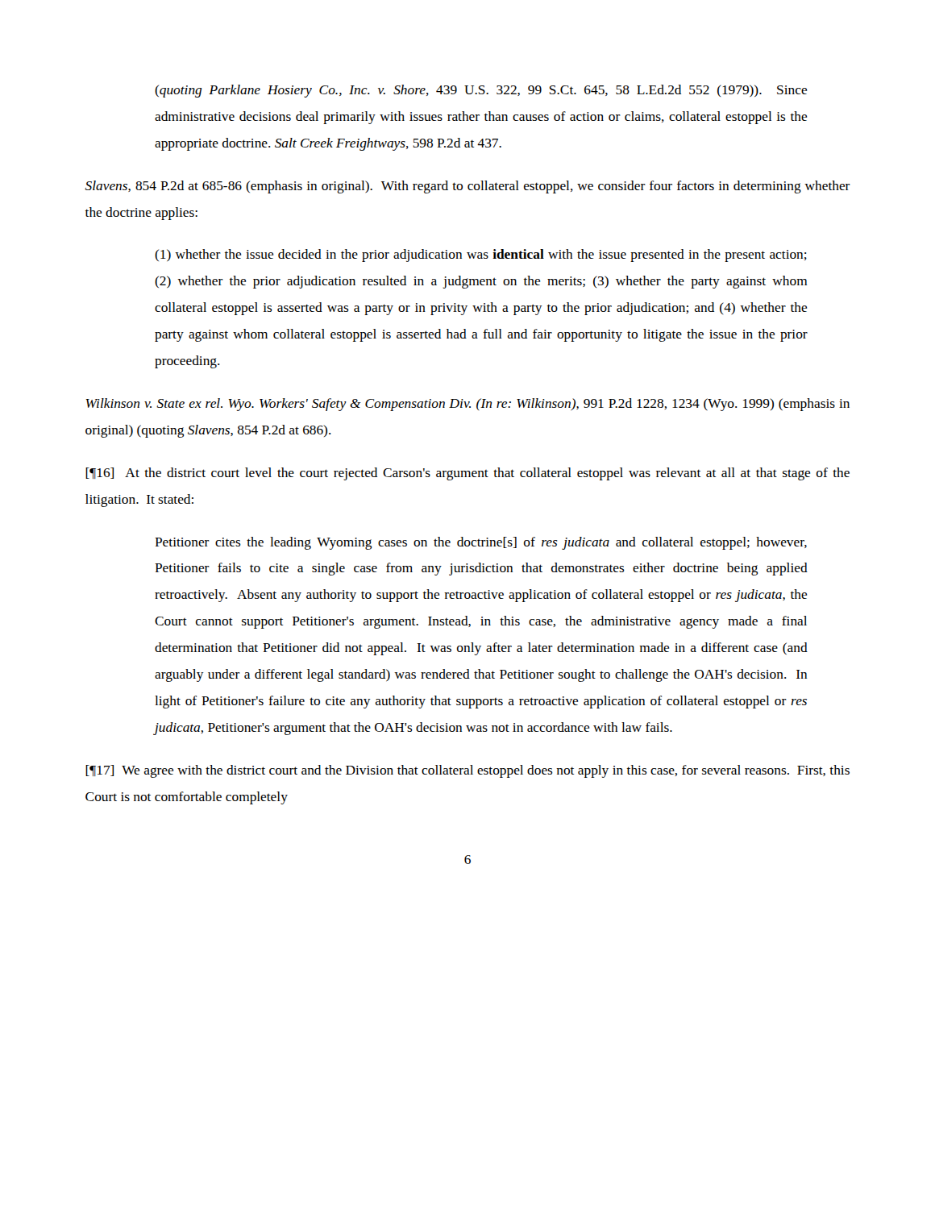(quoting Parklane Hosiery Co., Inc. v. Shore, 439 U.S. 322, 99 S.Ct. 645, 58 L.Ed.2d 552 (1979)). Since administrative decisions deal primarily with issues rather than causes of action or claims, collateral estoppel is the appropriate doctrine. Salt Creek Freightways, 598 P.2d at 437.
Slavens, 854 P.2d at 685-86 (emphasis in original). With regard to collateral estoppel, we consider four factors in determining whether the doctrine applies:
(1) whether the issue decided in the prior adjudication was identical with the issue presented in the present action; (2) whether the prior adjudication resulted in a judgment on the merits; (3) whether the party against whom collateral estoppel is asserted was a party or in privity with a party to the prior adjudication; and (4) whether the party against whom collateral estoppel is asserted had a full and fair opportunity to litigate the issue in the prior proceeding.
Wilkinson v. State ex rel. Wyo. Workers' Safety & Compensation Div. (In re: Wilkinson), 991 P.2d 1228, 1234 (Wyo. 1999) (emphasis in original) (quoting Slavens, 854 P.2d at 686).
[¶16] At the district court level the court rejected Carson's argument that collateral estoppel was relevant at all at that stage of the litigation. It stated:
Petitioner cites the leading Wyoming cases on the doctrine[s] of res judicata and collateral estoppel; however, Petitioner fails to cite a single case from any jurisdiction that demonstrates either doctrine being applied retroactively. Absent any authority to support the retroactive application of collateral estoppel or res judicata, the Court cannot support Petitioner's argument. Instead, in this case, the administrative agency made a final determination that Petitioner did not appeal. It was only after a later determination made in a different case (and arguably under a different legal standard) was rendered that Petitioner sought to challenge the OAH's decision. In light of Petitioner's failure to cite any authority that supports a retroactive application of collateral estoppel or res judicata, Petitioner's argument that the OAH's decision was not in accordance with law fails.
[¶17] We agree with the district court and the Division that collateral estoppel does not apply in this case, for several reasons. First, this Court is not comfortable completely
6